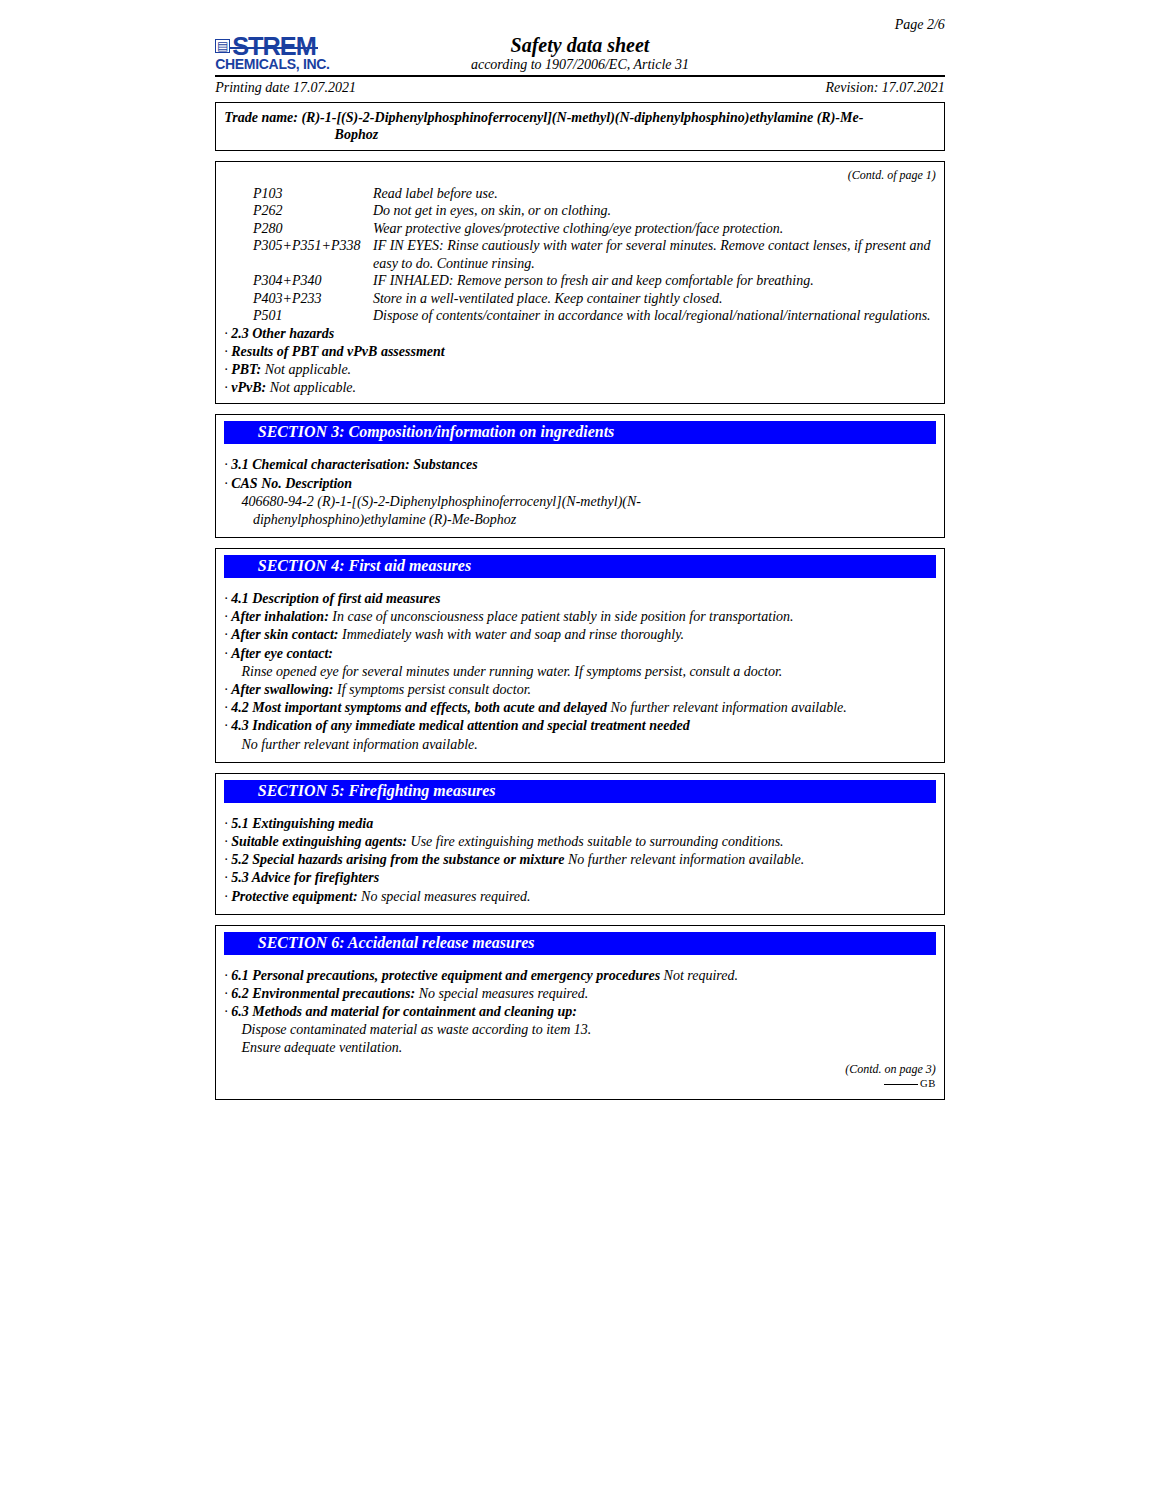Page 2/6
▤ STREM
CHEMICALS, INC.
Safety data sheet
according to 1907/2006/EC, Article 31
Printing date 17.07.2021
Revision: 17.07.2021
Trade name: (R)-1-[(S)-2-Diphenylphosphinoferrocenyl](N-methyl)(N-diphenylphosphino)ethylamine (R)-Me- Bophoz
(Contd. of page 1)
P103
Read label before use.
P262
Do not get in eyes, on skin, or on clothing.
P280
Wear protective gloves/protective clothing/eye protection/face protection.
P305+P351+P338
IF IN EYES: Rinse cautiously with water for several minutes. Remove contact lenses, if present and easy to do. Continue rinsing.
P304+P340
IF INHALED: Remove person to fresh air and keep comfortable for breathing.
P403+P233
Store in a well-ventilated place. Keep container tightly closed.
P501
Dispose of contents/container in accordance with local/regional/national/international regulations.
· 2.3 Other hazards
· Results of PBT and vPvB assessment
· PBT: Not applicable.
· vPvB: Not applicable.
SECTION 3: Composition/information on ingredients
· 3.1 Chemical characterisation: Substances
· CAS No. Description
406680-94-2 (R)-1-[(S)-2-Diphenylphosphinoferrocenyl](N-methyl)(N-
diphenylphosphino)ethylamine (R)-Me-Bophoz
SECTION 4: First aid measures
· 4.1 Description of first aid measures
· After inhalation: In case of unconsciousness place patient stably in side position for transportation.
· After skin contact: Immediately wash with water and soap and rinse thoroughly.
· After eye contact:
Rinse opened eye for several minutes under running water. If symptoms persist, consult a doctor.
· After swallowing: If symptoms persist consult doctor.
· 4.2 Most important symptoms and effects, both acute and delayed No further relevant information available.
· 4.3 Indication of any immediate medical attention and special treatment needed
No further relevant information available.
SECTION 5: Firefighting measures
· 5.1 Extinguishing media
· Suitable extinguishing agents: Use fire extinguishing methods suitable to surrounding conditions.
· 5.2 Special hazards arising from the substance or mixture No further relevant information available.
· 5.3 Advice for firefighters
· Protective equipment: No special measures required.
SECTION 6: Accidental release measures
· 6.1 Personal precautions, protective equipment and emergency procedures Not required.
· 6.2 Environmental precautions: No special measures required.
· 6.3 Methods and material for containment and cleaning up:
Dispose contaminated material as waste according to item 13.
Ensure adequate ventilation.
(Contd. on page 3)
GB